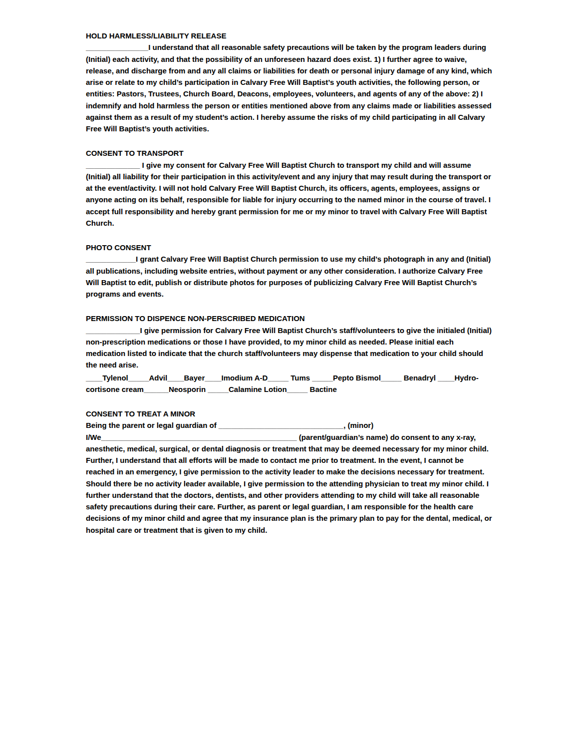Hold Harmless/Liability Release
_______________I understand that all reasonable safety precautions will be taken by the program leaders during (Initial) each activity, and that the possibility of an unforeseen hazard does exist. 1) I further agree to waive, release, and discharge from and any all claims or liabilities for death or personal injury damage of any kind, which arise or relate to my child’s participation in Calvary Free Will Baptist’s youth activities, the following person, or entities: Pastors, Trustees, Church Board, Deacons, employees, volunteers, and agents of any of the above: 2) I indemnify and hold harmless the person or entities mentioned above from any claims made or liabilities assessed against them as a result of my student’s action. I hereby assume the risks of my child participating in all Calvary Free Will Baptist’s youth activities.
Consent to Transport
_____________ I give my consent for Calvary Free Will Baptist Church to transport my child and will assume (Initial) all liability for their participation in this activity/event and any injury that may result during the transport or at the event/activity. I will not hold Calvary Free Will Baptist Church, its officers, agents, employees, assigns or anyone acting on its behalf, responsible for liable for injury occurring to the named minor in the course of travel. I accept full responsibility and hereby grant permission for me or my minor to travel with Calvary Free Will Baptist Church.
Photo Consent
____________I grant Calvary Free Will Baptist Church permission to use my child’s photograph in any and (Initial) all publications, including website entries, without payment or any other consideration. I authorize Calvary Free Will Baptist to edit, publish or distribute photos for purposes of publicizing Calvary Free Will Baptist Church’s programs and events.
Permission to Dispence Non-Perscribed Medication
_____________I give permission for Calvary Free Will Baptist Church’s staff/volunteers to give the initialed (Initial) non-prescription medications or those I have provided, to my minor child as needed. Please initial each medication listed to indicate that the church staff/volunteers may dispense that medication to your child should the need arise.
____Tylenol_____Advil____Bayer____Imodium A-D_____ Tums _____Pepto Bismol_____ Benadryl ____Hydro-cortisone cream______Neosporin _____Calamine Lotion_____ Bactine
Consent to Treat a Minor
Being the parent or legal guardian of ______________________________, (minor)
I/We_______________________________________________ (parent/guardian’s name) do consent to any x-ray, anesthetic, medical, surgical, or dental diagnosis or treatment that may be deemed necessary for my minor child. Further, I understand that all efforts will be made to contact me prior to treatment. In the event, I cannot be reached in an emergency, I give permission to the activity leader to make the decisions necessary for treatment. Should there be no activity leader available, I give permission to the attending physician to treat my minor child. I further understand that the doctors, dentists, and other providers attending to my child will take all reasonable safety precautions during their care. Further, as parent or legal guardian, I am responsible for the health care decisions of my minor child and agree that my insurance plan is the primary plan to pay for the dental, medical, or hospital care or treatment that is given to my child.